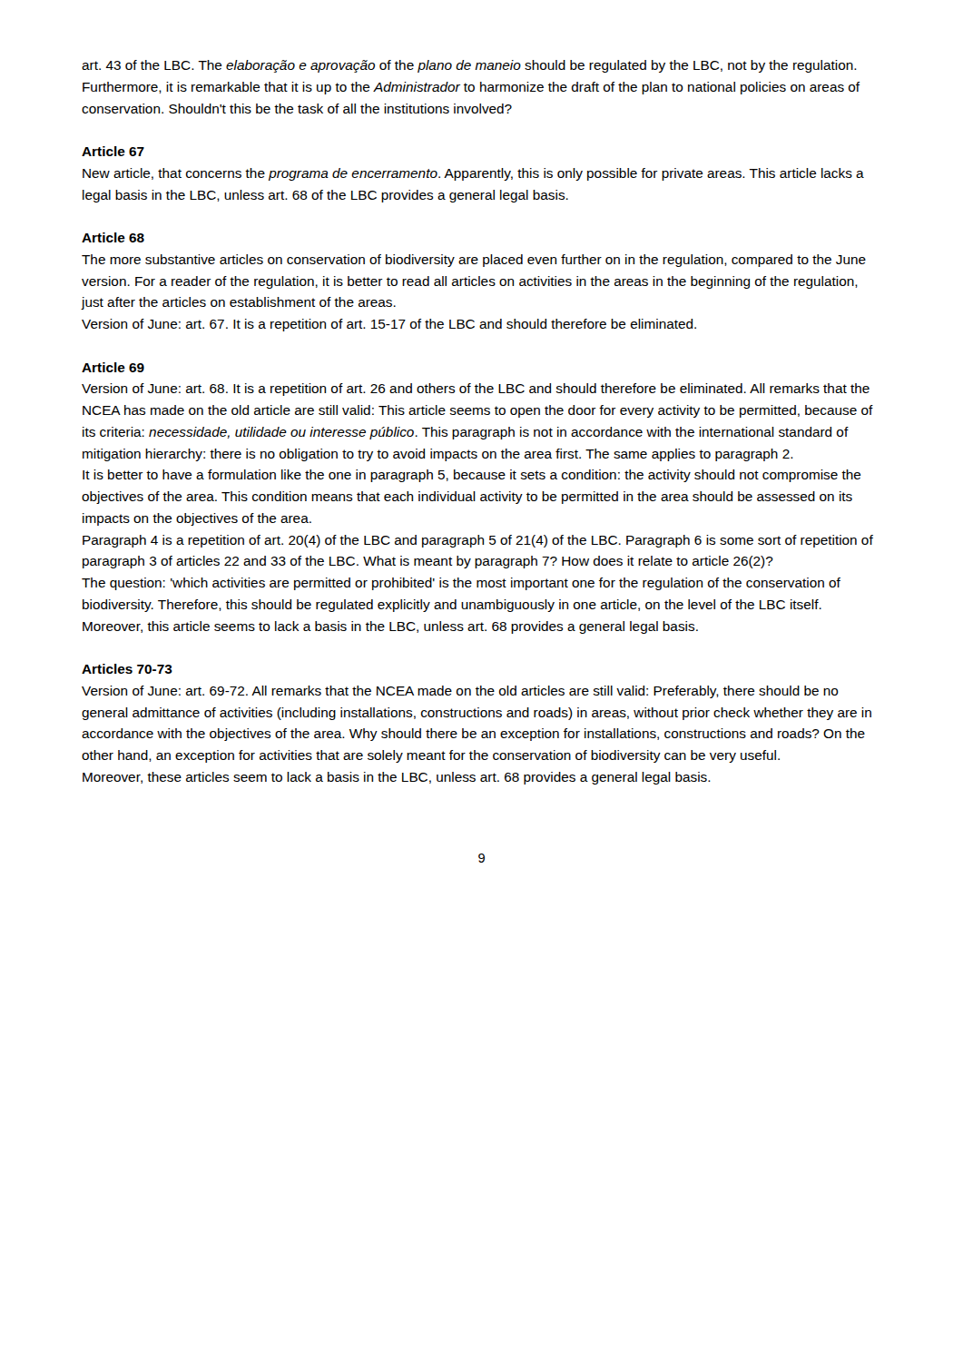art. 43 of the LBC. The elaboração e aprovação of the plano de maneio should be regulated by the LBC, not by the regulation.
Furthermore, it is remarkable that it is up to the Administrador to harmonize the draft of the plan to national policies on areas of conservation. Shouldn't this be the task of all the institutions involved?
Article 67
New article, that concerns the programa de encerramento. Apparently, this is only possible for private areas. This article lacks a legal basis in the LBC, unless art. 68 of the LBC provides a general legal basis.
Article 68
The more substantive articles on conservation of biodiversity are placed even further on in the regulation, compared to the June version. For a reader of the regulation, it is better to read all articles on activities in the areas in the beginning of the regulation, just after the articles on establishment of the areas.
Version of June: art. 67. It is a repetition of art. 15-17 of the LBC and should therefore be eliminated.
Article 69
Version of June: art. 68. It is a repetition of art. 26 and others of the LBC and should therefore be eliminated. All remarks that the NCEA has made on the old article are still valid: This article seems to open the door for every activity to be permitted, because of its criteria: necessidade, utilidade ou interesse público. This paragraph is not in accordance with the international standard of mitigation hierarchy: there is no obligation to try to avoid impacts on the area first. The same applies to paragraph 2.
It is better to have a formulation like the one in paragraph 5, because it sets a condition: the activity should not compromise the objectives of the area. This condition means that each individual activity to be permitted in the area should be assessed on its impacts on the objectives of the area.
Paragraph 4 is a repetition of art. 20(4) of the LBC and paragraph 5 of 21(4) of the LBC. Paragraph 6 is some sort of repetition of paragraph 3 of articles 22 and 33 of the LBC. What is meant by paragraph 7? How does it relate to article 26(2)?
The question: 'which activities are permitted or prohibited' is the most important one for the regulation of the conservation of biodiversity. Therefore, this should be regulated explicitly and unambiguously in one article, on the level of the LBC itself.
Moreover, this article seems to lack a basis in the LBC, unless art. 68 provides a general legal basis.
Articles 70-73
Version of June: art. 69-72. All remarks that the NCEA made on the old articles are still valid: Preferably, there should be no general admittance of activities (including installations, constructions and roads) in areas, without prior check whether they are in accordance with the objectives of the area. Why should there be an exception for installations, constructions and roads? On the other hand, an exception for activities that are solely meant for the conservation of biodiversity can be very useful.
Moreover, these articles seem to lack a basis in the LBC, unless art. 68 provides a general legal basis.
9